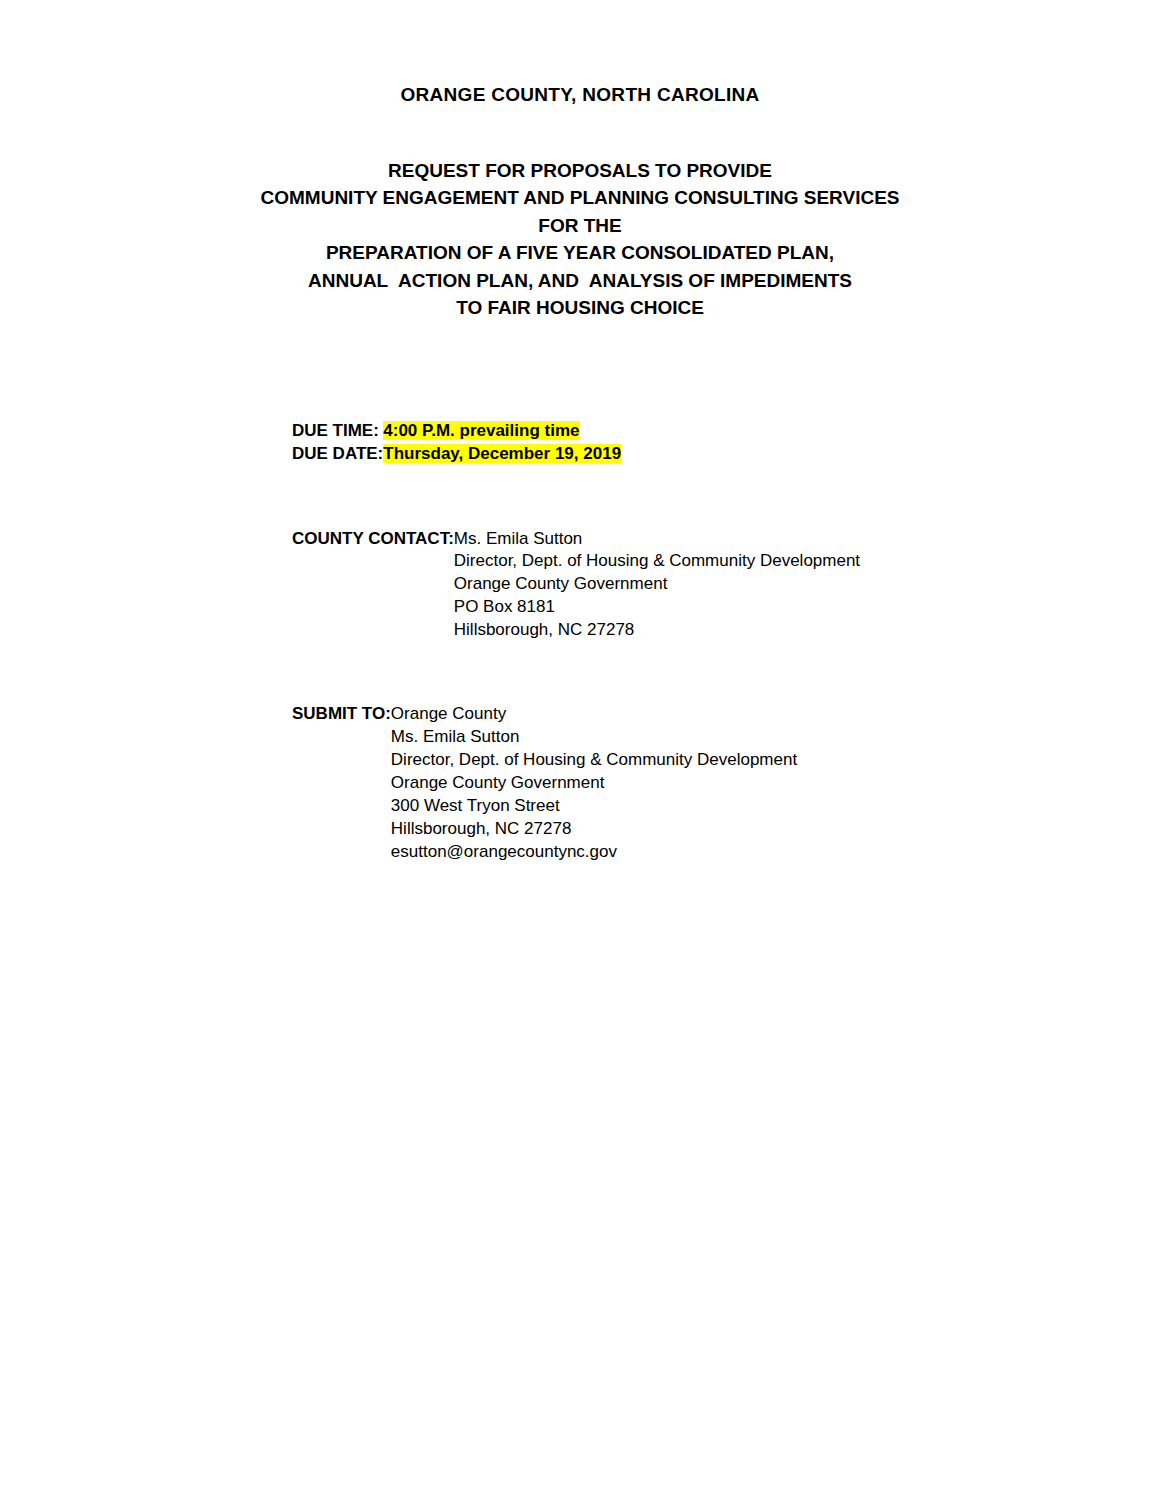ORANGE COUNTY, NORTH CAROLINA
REQUEST FOR PROPOSALS TO PROVIDE
COMMUNITY ENGAGEMENT AND PLANNING CONSULTING SERVICES FOR THE
PREPARATION OF A FIVE YEAR CONSOLIDATED PLAN,
ANNUAL ACTION PLAN, AND ANALYSIS OF IMPEDIMENTS
TO FAIR HOUSING CHOICE
| DUE TIME: | 4:00 P.M. prevailing time |
| DUE DATE: | Thursday, December 19, 2019 |
| COUNTY CONTACT: | Ms. Emila Sutton Director, Dept. of Housing & Community Development Orange County Government PO Box 8181 Hillsborough, NC 27278 |
| SUBMIT TO: | Orange County Ms. Emila Sutton Director, Dept. of Housing & Community Development Orange County Government 300 West Tryon Street Hillsborough, NC 27278 esutton@orangecountync.gov |